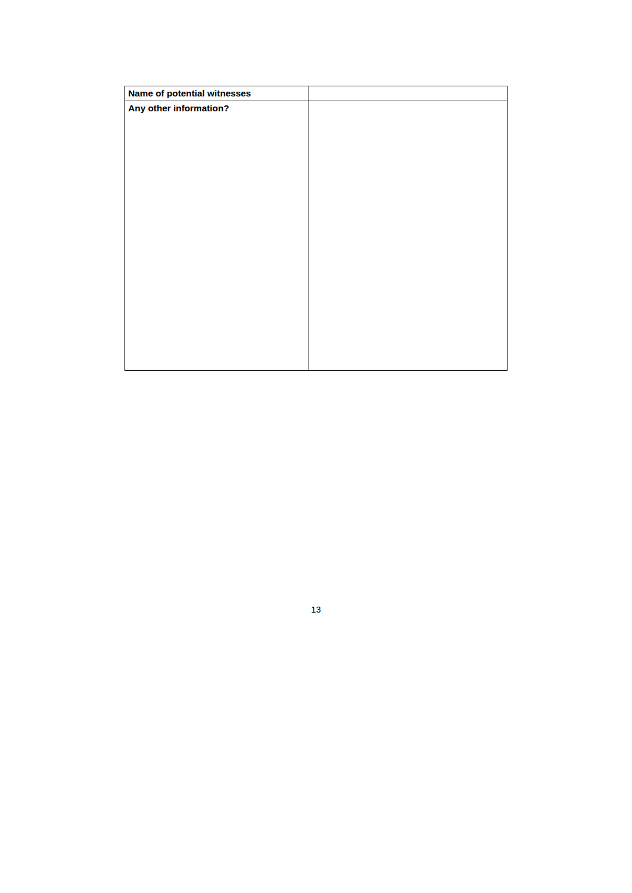| Name of potential witnesses | |
| Any other information? | |
13